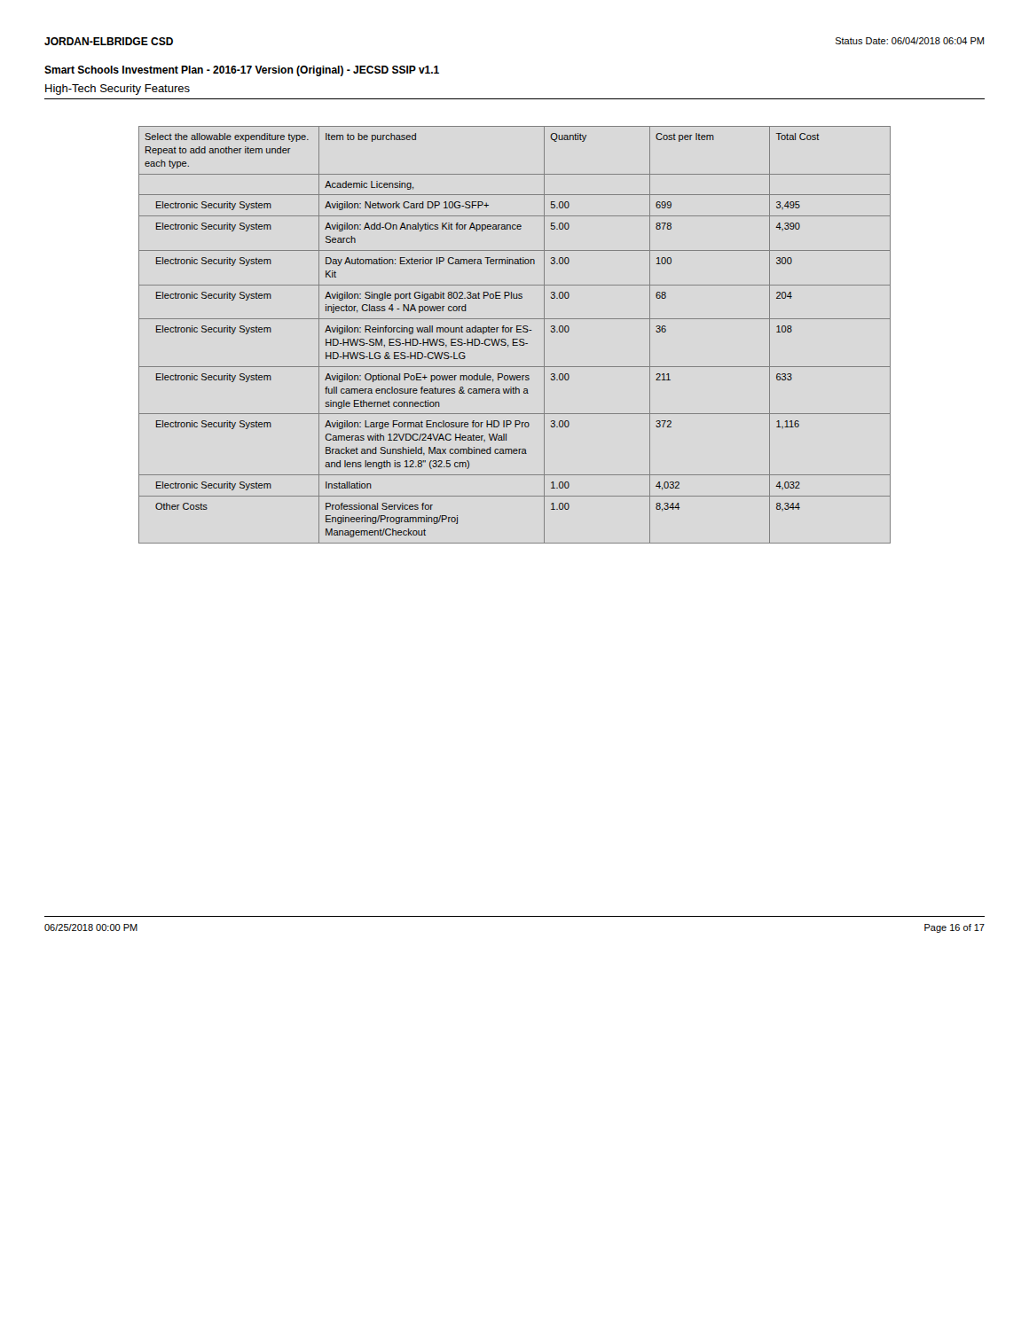JORDAN-ELBRIDGE CSD
Status Date: 06/04/2018 06:04 PM
Smart Schools Investment Plan - 2016-17 Version (Original) - JECSD SSIP v1.1
High-Tech Security Features
| Select the allowable expenditure type. Repeat to add another item under each type. | Item to be purchased | Quantity | Cost per Item | Total Cost |
| | Academic Licensing, | | | |
| Electronic Security System | Avigilon: Network Card DP 10G-SFP+ | 5.00 | 699 | 3,495 |
| Electronic Security System | Avigilon: Add-On Analytics Kit for Appearance Search | 5.00 | 878 | 4,390 |
| Electronic Security System | Day Automation: Exterior IP Camera Termination Kit | 3.00 | 100 | 300 |
| Electronic Security System | Avigilon: Single port Gigabit 802.3at PoE Plus injector, Class 4 - NA power cord | 3.00 | 68 | 204 |
| Electronic Security System | Avigilon: Reinforcing wall mount adapter for ES-HD-HWS-SM, ES-HD-HWS, ES-HD-CWS, ES-HD-HWS-LG & ES-HD-CWS-LG | 3.00 | 36 | 108 |
| Electronic Security System | Avigilon: Optional PoE+ power module, Powers full camera enclosure features & camera with a single Ethernet connection | 3.00 | 211 | 633 |
| Electronic Security System | Avigilon: Large Format Enclosure for HD IP Pro Cameras with 12VDC/24VAC Heater, Wall Bracket and Sunshield, Max combined camera and lens length is 12.8" (32.5 cm) | 3.00 | 372 | 1,116 |
| Electronic Security System | Installation | 1.00 | 4,032 | 4,032 |
| Other Costs | Professional Services for Engineering/Programming/Proj Management/Checkout | 1.00 | 8,344 | 8,344 |
06/25/2018 00:00 PM
Page 16 of 17